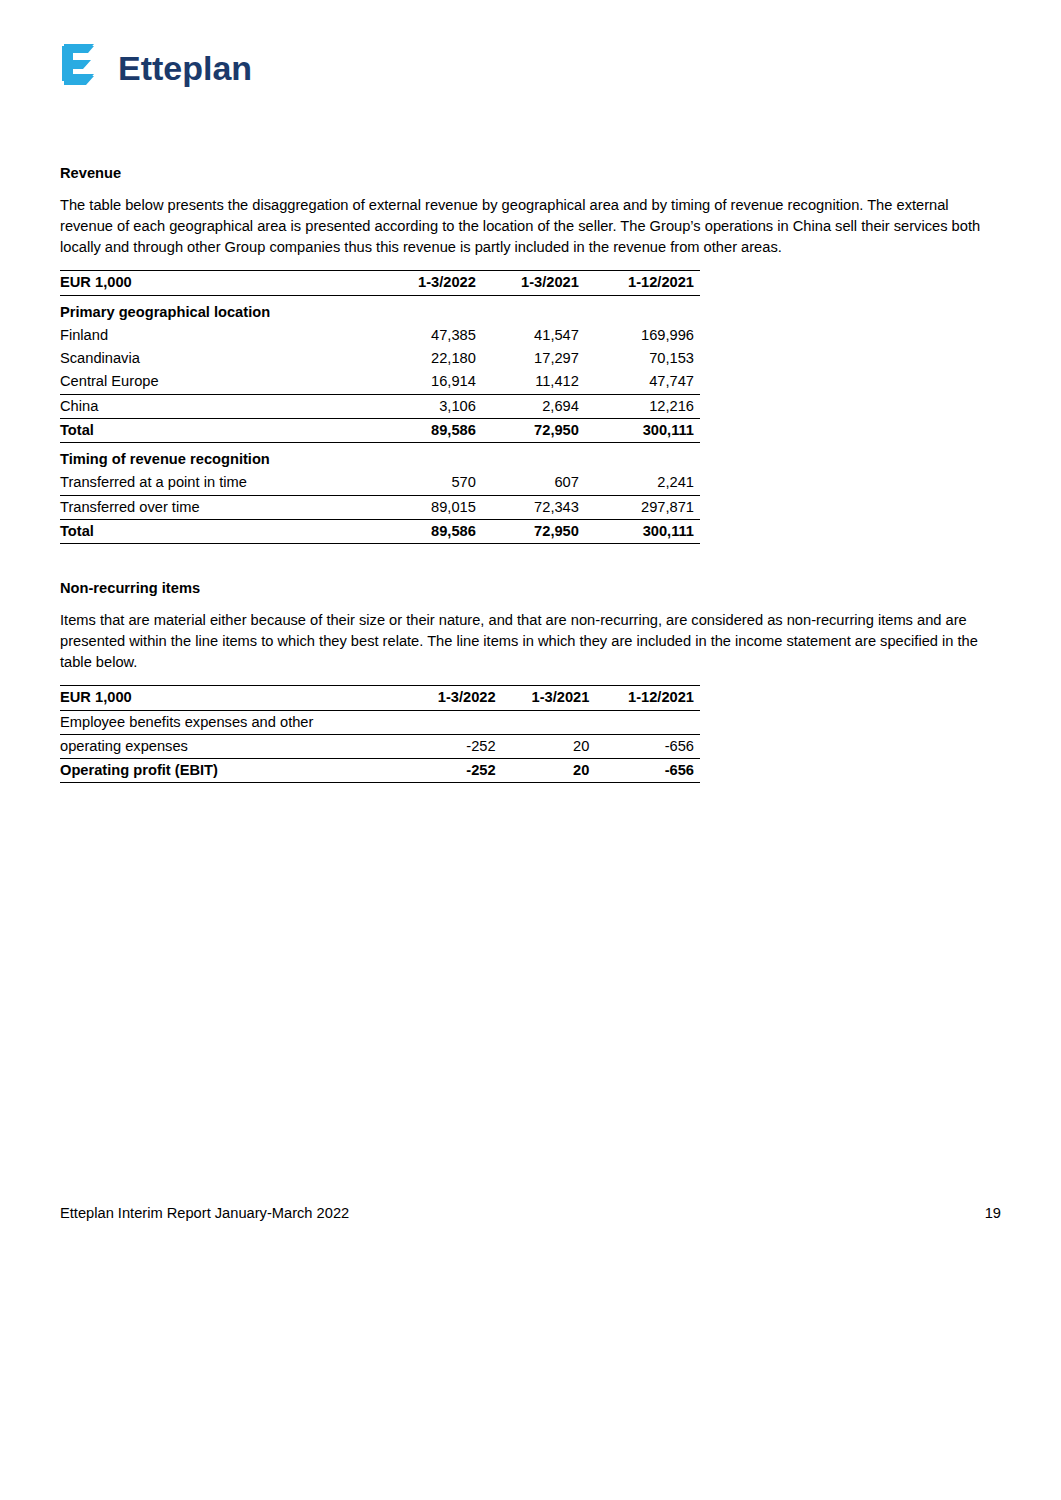Etteplan
Revenue
The table below presents the disaggregation of external revenue by geographical area and by timing of revenue recognition. The external revenue of each geographical area is presented according to the location of the seller. The Group’s operations in China sell their services both locally and through other Group companies thus this revenue is partly included in the revenue from other areas.
| EUR 1,000 | 1-3/2022 | 1-3/2021 | 1-12/2021 |
| --- | --- | --- | --- |
| Primary geographical location | | | |
| Finland | 47,385 | 41,547 | 169,996 |
| Scandinavia | 22,180 | 17,297 | 70,153 |
| Central Europe | 16,914 | 11,412 | 47,747 |
| China | 3,106 | 2,694 | 12,216 |
| Total | 89,586 | 72,950 | 300,111 |
| Timing of revenue recognition | | | |
| Transferred at a point in time | 570 | 607 | 2,241 |
| Transferred over time | 89,015 | 72,343 | 297,871 |
| Total | 89,586 | 72,950 | 300,111 |
Non-recurring items
Items that are material either because of their size or their nature, and that are non-recurring, are considered as non-recurring items and are presented within the line items to which they best relate. The line items in which they are included in the income statement are specified in the table below.
| EUR 1,000 | 1-3/2022 | 1-3/2021 | 1-12/2021 |
| --- | --- | --- | --- |
| Employee benefits expenses and other | | | |
| operating expenses | -252 | 20 | -656 |
| Operating profit (EBIT) | -252 | 20 | -656 |
Etteplan Interim Report January-March 2022 19